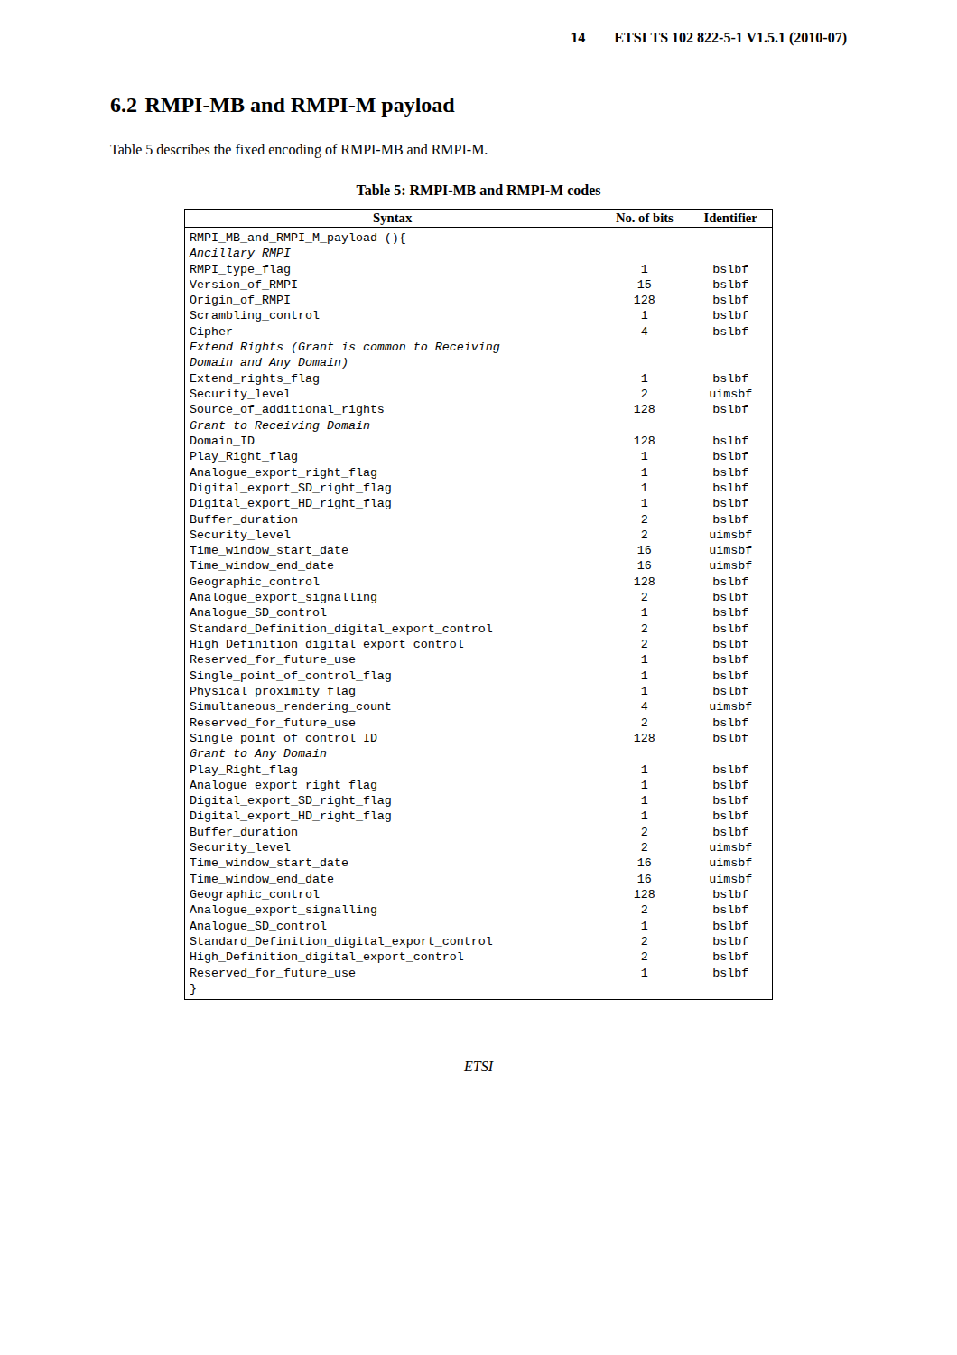14 ETSI TS 102 822-5-1 V1.5.1 (2010-07)
6.2 RMPI-MB and RMPI-M payload
Table 5 describes the fixed encoding of RMPI-MB and RMPI-M.
Table 5: RMPI-MB and RMPI-M codes
| Syntax | No. of bits | Identifier |
| --- | --- | --- |
| RMPI_MB_and_RMPI_M_payload (){ | | |
| Ancillary RMPI | | |
| RMPI_type_flag | 1 | bslbf |
| Version_of_RMPI | 15 | bslbf |
| Origin_of_RMPI | 128 | bslbf |
| Scrambling_control | 1 | bslbf |
| Cipher | 4 | bslbf |
| Extend Rights (Grant is common to Receiving | | |
| Domain and Any Domain) | | |
| Extend_rights_flag | 1 | bslbf |
| Security_level | 2 | uimsbf |
| Source_of_additional_rights | 128 | bslbf |
| Grant to Receiving Domain | | |
| Domain_ID | 128 | bslbf |
| Play_Right_flag | 1 | bslbf |
| Analogue_export_right_flag | 1 | bslbf |
| Digital_export_SD_right_flag | 1 | bslbf |
| Digital_export_HD_right_flag | 1 | bslbf |
| Buffer_duration | 2 | bslbf |
| Security_level | 2 | uimsbf |
| Time_window_start_date | 16 | uimsbf |
| Time_window_end_date | 16 | uimsbf |
| Geographic_control | 128 | bslbf |
| Analogue_export_signalling | 2 | bslbf |
| Analogue_SD_control | 1 | bslbf |
| Standard_Definition_digital_export_control | 2 | bslbf |
| High_Definition_digital_export_control | 2 | bslbf |
| Reserved_for_future_use | 1 | bslbf |
| Single_point_of_control_flag | 1 | bslbf |
| Physical_proximity_flag | 1 | bslbf |
| Simultaneous_rendering_count | 4 | uimsbf |
| Reserved_for_future_use | 2 | bslbf |
| Single_point_of_control_ID | 128 | bslbf |
| Grant to Any Domain | | |
| Play_Right_flag | 1 | bslbf |
| Analogue_export_right_flag | 1 | bslbf |
| Digital_export_SD_right_flag | 1 | bslbf |
| Digital_export_HD_right_flag | 1 | bslbf |
| Buffer_duration | 2 | bslbf |
| Security_level | 2 | uimsbf |
| Time_window_start_date | 16 | uimsbf |
| Time_window_end_date | 16 | uimsbf |
| Geographic_control | 128 | bslbf |
| Analogue_export_signalling | 2 | bslbf |
| Analogue_SD_control | 1 | bslbf |
| Standard_Definition_digital_export_control | 2 | bslbf |
| High_Definition_digital_export_control | 2 | bslbf |
| Reserved_for_future_use | 1 | bslbf |
| } | | |
ETSI